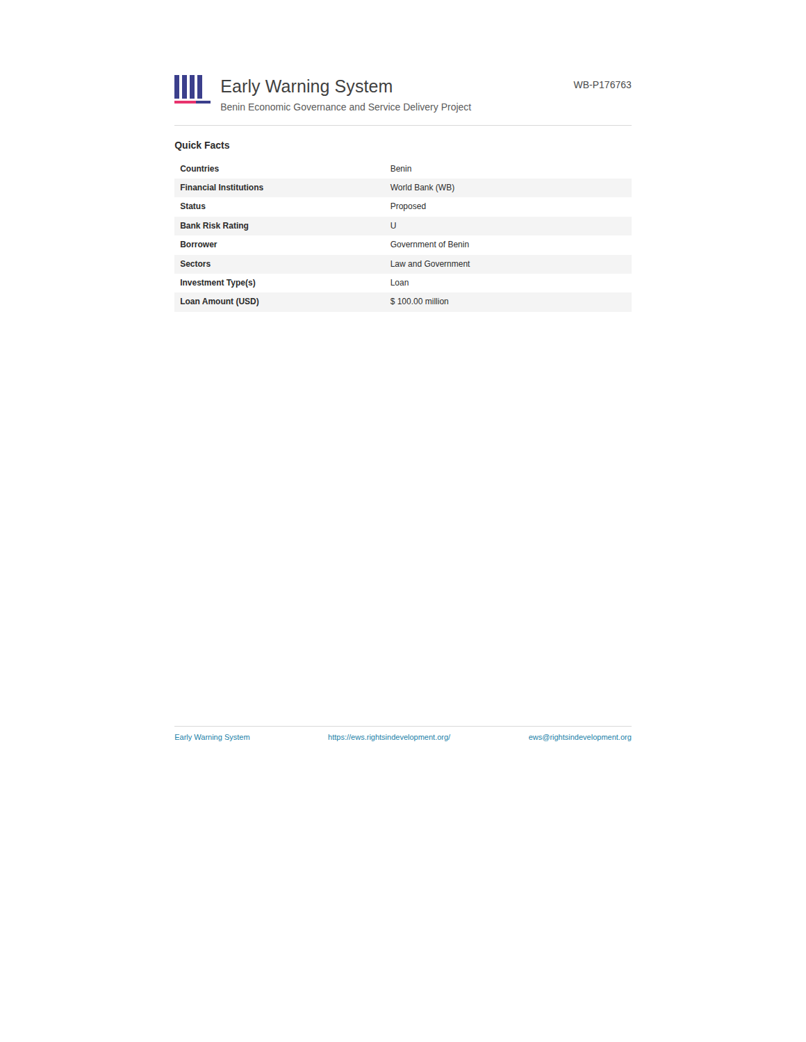Early Warning System
Benin Economic Governance and Service Delivery Project
WB-P176763
Quick Facts
| Countries | Benin |
| Financial Institutions | World Bank (WB) |
| Status | Proposed |
| Bank Risk Rating | U |
| Borrower | Government of Benin |
| Sectors | Law and Government |
| Investment Type(s) | Loan |
| Loan Amount (USD) | $ 100.00 million |
Early Warning System
https://ews.rightsindevelopment.org/
ews@rightsindevelopment.org